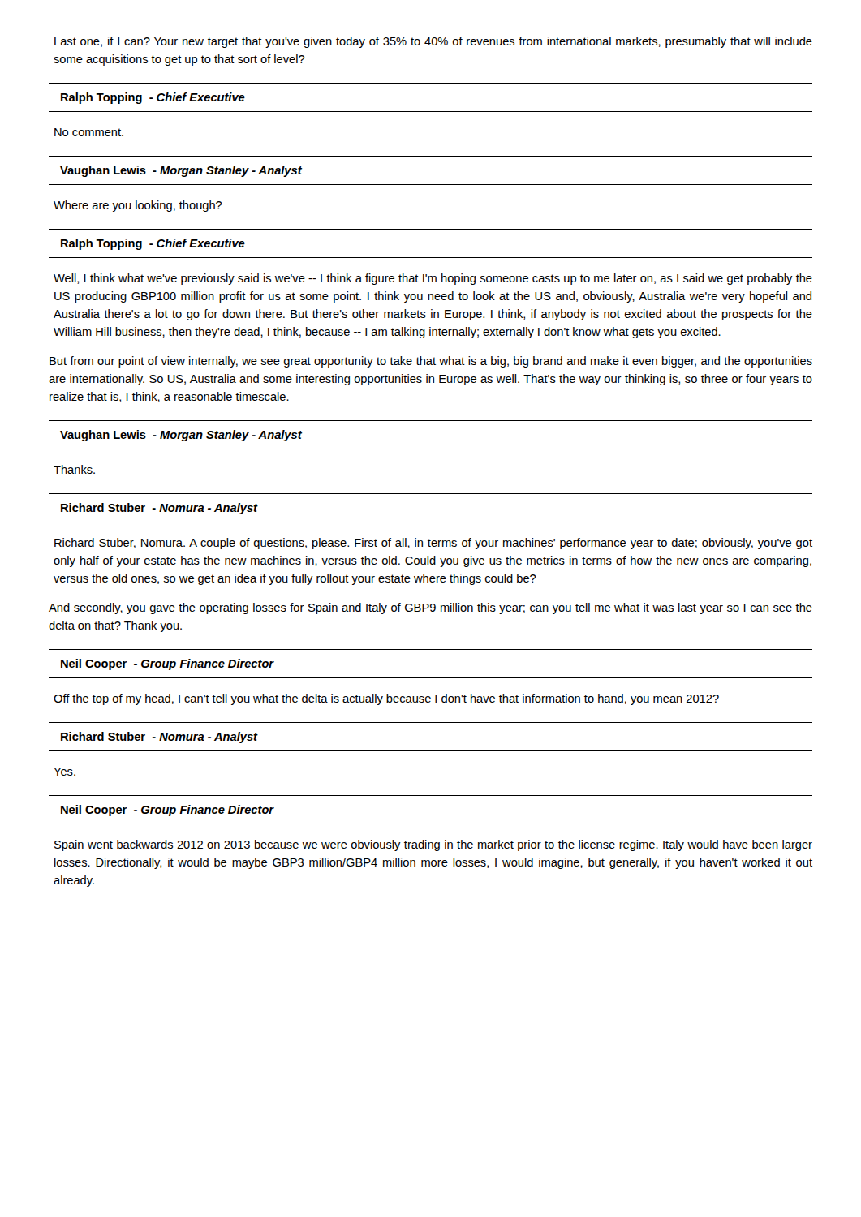Last one, if I can? Your new target that you've given today of 35% to 40% of revenues from international markets, presumably that will include some acquisitions to get up to that sort of level?
Ralph Topping - Chief Executive
No comment.
Vaughan Lewis - Morgan Stanley - Analyst
Where are you looking, though?
Ralph Topping - Chief Executive
Well, I think what we've previously said is we've -- I think a figure that I'm hoping someone casts up to me later on, as I said we get probably the US producing GBP100 million profit for us at some point. I think you need to look at the US and, obviously, Australia we're very hopeful and Australia there's a lot to go for down there. But there's other markets in Europe. I think, if anybody is not excited about the prospects for the William Hill business, then they're dead, I think, because -- I am talking internally; externally I don't know what gets you excited.
But from our point of view internally, we see great opportunity to take that what is a big, big brand and make it even bigger, and the opportunities are internationally. So US, Australia and some interesting opportunities in Europe as well. That's the way our thinking is, so three or four years to realize that is, I think, a reasonable timescale.
Vaughan Lewis - Morgan Stanley - Analyst
Thanks.
Richard Stuber - Nomura - Analyst
Richard Stuber, Nomura. A couple of questions, please. First of all, in terms of your machines' performance year to date; obviously, you've got only half of your estate has the new machines in, versus the old. Could you give us the metrics in terms of how the new ones are comparing, versus the old ones, so we get an idea if you fully rollout your estate where things could be?
And secondly, you gave the operating losses for Spain and Italy of GBP9 million this year; can you tell me what it was last year so I can see the delta on that? Thank you.
Neil Cooper - Group Finance Director
Off the top of my head, I can't tell you what the delta is actually because I don't have that information to hand, you mean 2012?
Richard Stuber - Nomura - Analyst
Yes.
Neil Cooper - Group Finance Director
Spain went backwards 2012 on 2013 because we were obviously trading in the market prior to the license regime. Italy would have been larger losses. Directionally, it would be maybe GBP3 million/GBP4 million more losses, I would imagine, but generally, if you haven't worked it out already.